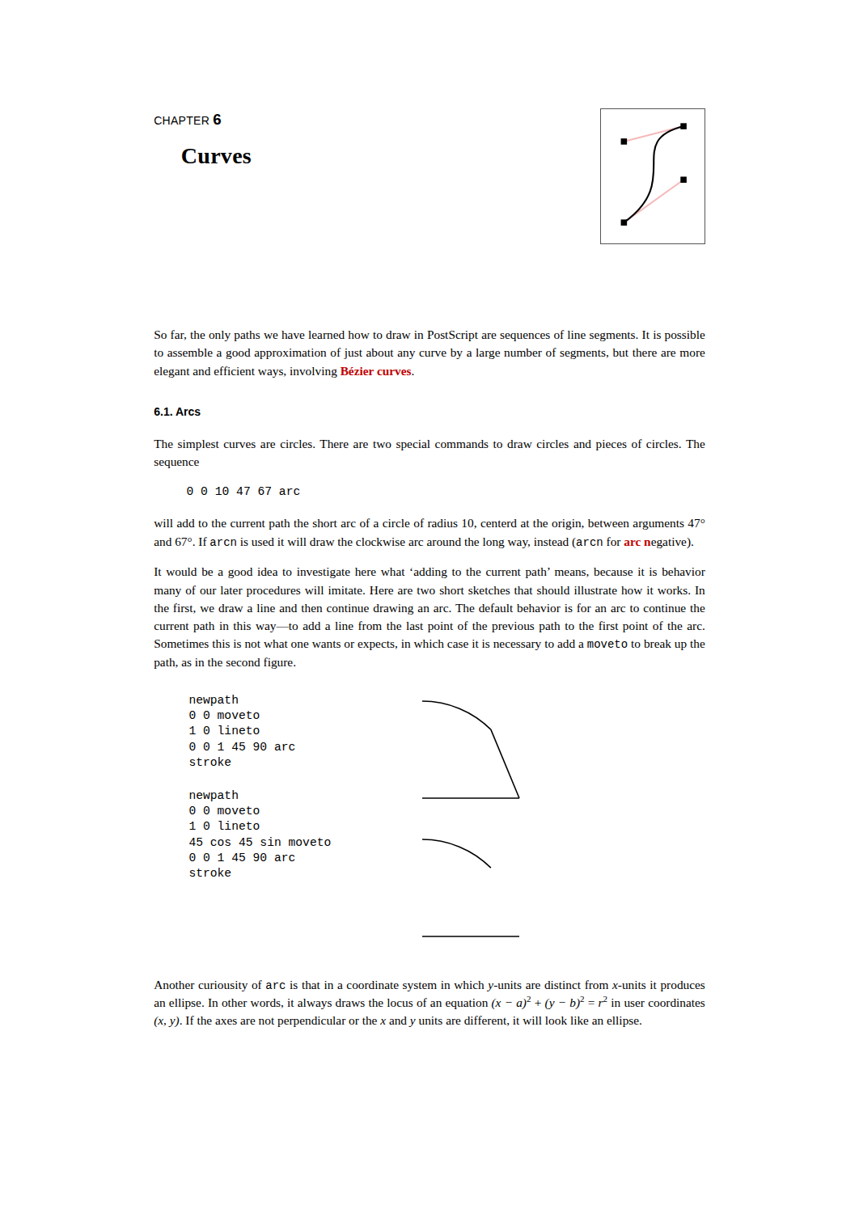CHAPTER 6
Curves
So far, the only paths we have learned how to draw in PostScript are sequences of line segments. It is possible to assemble a good approximation of just about any curve by a large number of segments, but there are more elegant and efficient ways, involving Bézier curves.
6.1. Arcs
The simplest curves are circles. There are two special commands to draw circles and pieces of circles. The sequence
0 0 10 47 67 arc
will add to the current path the short arc of a circle of radius 10, centerd at the origin, between arguments 47° and 67°. If arcn is used it will draw the clockwise arc around the long way, instead (arcn for arc negative).
It would be a good idea to investigate here what ‘adding to the current path’ means, because it is behavior many of our later procedures will imitate. Here are two short sketches that should illustrate how it works. In the first, we draw a line and then continue drawing an arc. The default behavior is for an arc to continue the current path in this way—to add a line from the last point of the previous path to the first point of the arc. Sometimes this is not what one wants or expects, in which case it is necessary to add a moveto to break up the path, as in the second figure.
newpath
0 0 moveto
1 0 lineto
0 0 1 45 90 arc
stroke
newpath
0 0 moveto
1 0 lineto
45 cos 45 sin moveto
0 0 1 45 90 arc
stroke
Another curiousity of arc is that in a coordinate system in which y-units are distinct from x-units it produces an ellipse. In other words, it always draws the locus of an equation (x − a)2 + (y − b)2 = r2 in user coordinates (x, y). If the axes are not perpendicular or the x and y units are different, it will look like an ellipse.